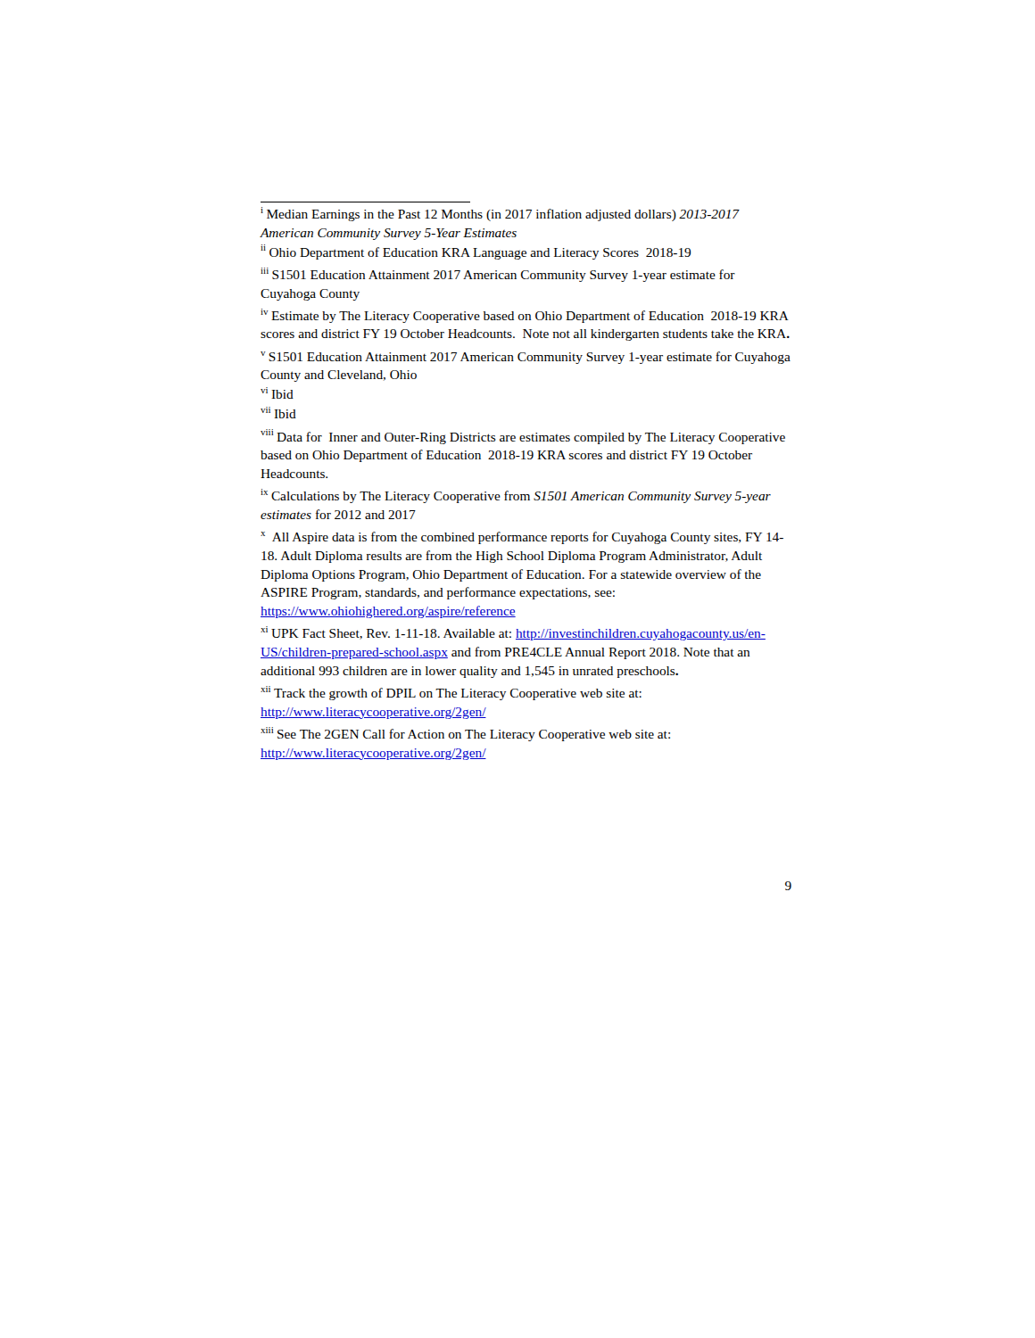iMedian Earnings in the Past 12 Months (in 2017 inflation adjusted dollars) 2013-2017 American Community Survey 5-Year Estimates
iiOhio Department of Education KRA Language and Literacy Scores 2018-19
iiiS1501 Education Attainment 2017 American Community Survey 1-year estimate for Cuyahoga County
ivEstimate by The Literacy Cooperative based on Ohio Department of Education 2018-19 KRA scores and district FY 19 October Headcounts. Note not all kindergarten students take the KRA.
vS1501 Education Attainment 2017 American Community Survey 1-year estimate for Cuyahoga County and Cleveland, Ohio
viIbid
viiIbid
viiiData for Inner and Outer-Ring Districts are estimates compiled by The Literacy Cooperative based on Ohio Department of Education 2018-19 KRA scores and district FY 19 October Headcounts.
ixCalculations by The Literacy Cooperative from S1501 American Community Survey 5-year estimates for 2012 and 2017
x All Aspire data is from the combined performance reports for Cuyahoga County sites, FY 14-18. Adult Diploma results are from the High School Diploma Program Administrator, Adult Diploma Options Program, Ohio Department of Education. For a statewide overview of the ASPIRE Program, standards, and performance expectations, see:
https://www.ohiohighered.org/aspire/reference
xiUPK Fact Sheet, Rev. 1-11-18. Available at: http://investinchildren.cuyahogacounty.us/en-US/children-prepared-school.aspx and from PRE4CLE Annual Report 2018. Note that an additional 993 children are in lower quality and 1,545 in unrated preschools.
xiiTrack the growth of DPIL on The Literacy Cooperative web site at: http://www.literacycooperative.org/2gen/
xiiiSee The 2GEN Call for Action on The Literacy Cooperative web site at: http://www.literacycooperative.org/2gen/
9